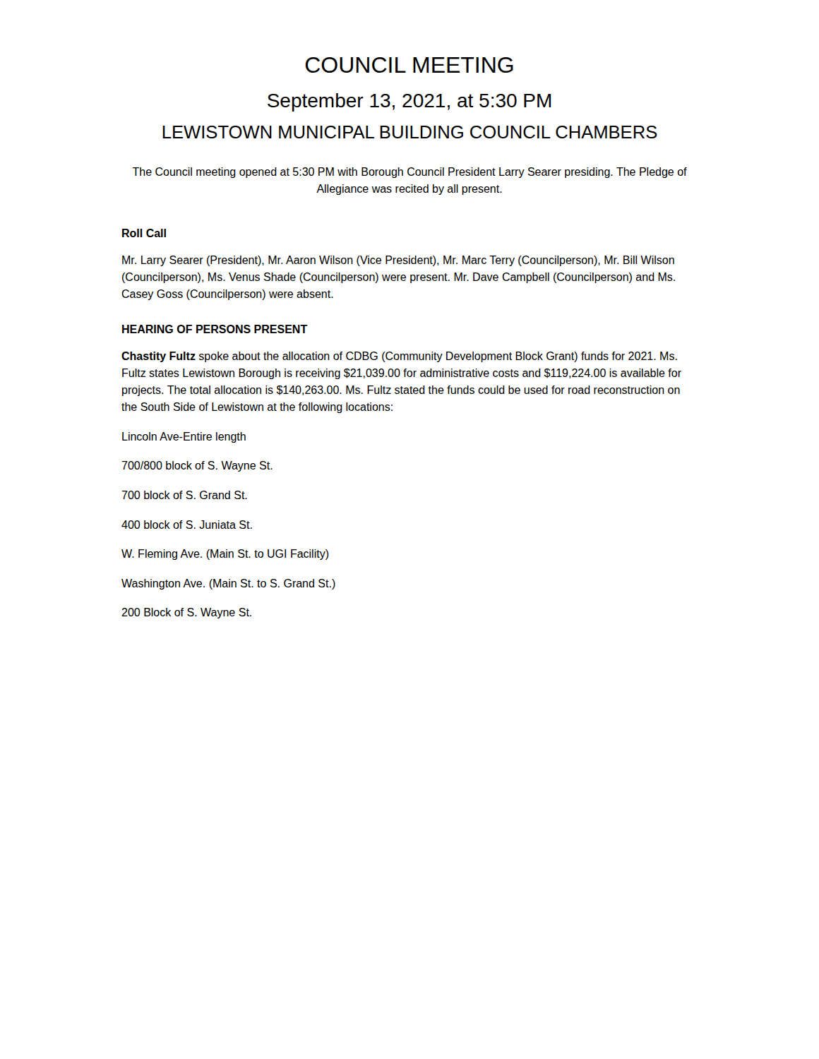COUNCIL MEETING
September 13, 2021, at 5:30 PM
LEWISTOWN MUNICIPAL BUILDING COUNCIL CHAMBERS
The Council meeting opened at 5:30 PM with Borough Council President Larry Searer presiding. The Pledge of Allegiance was recited by all present.
Roll Call
Mr. Larry Searer (President), Mr. Aaron Wilson (Vice President), Mr. Marc Terry (Councilperson), Mr. Bill Wilson (Councilperson), Ms. Venus Shade (Councilperson) were present. Mr. Dave Campbell (Councilperson) and Ms. Casey Goss (Councilperson) were absent.
HEARING OF PERSONS PRESENT
Chastity Fultz spoke about the allocation of CDBG (Community Development Block Grant) funds for 2021. Ms. Fultz states Lewistown Borough is receiving $21,039.00 for administrative costs and $119,224.00 is available for projects. The total allocation is $140,263.00. Ms. Fultz stated the funds could be used for road reconstruction on the South Side of Lewistown at the following locations:
Lincoln Ave-Entire length
700/800 block of S. Wayne St.
700 block of S. Grand St.
400 block of S. Juniata St.
W. Fleming Ave. (Main St. to UGI Facility)
Washington Ave. (Main St. to S. Grand St.)
200 Block of S. Wayne St.